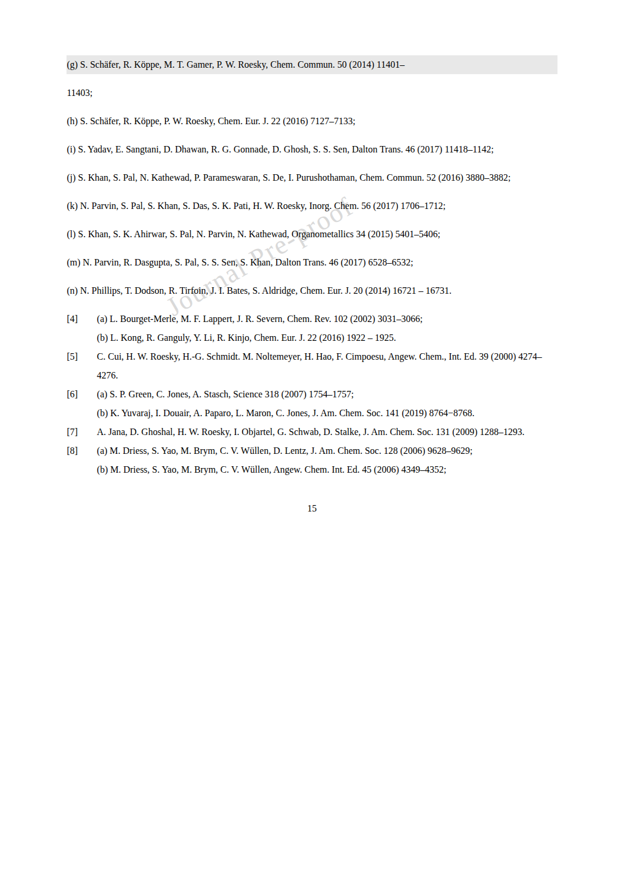Journal Pre-proof
(g) S. Schäfer, R. Köppe, M. T. Gamer, P. W. Roesky, Chem. Commun. 50 (2014) 11401–
11403;
(h) S. Schäfer, R. Köppe, P. W. Roesky, Chem. Eur. J. 22 (2016) 7127–7133;
(i) S. Yadav, E. Sangtani, D. Dhawan, R. G. Gonnade, D. Ghosh, S. S. Sen, Dalton Trans. 46 (2017) 11418–1142;
(j) S. Khan, S. Pal, N. Kathewad, P. Parameswaran, S. De, I. Purushothaman, Chem. Commun. 52 (2016) 3880–3882;
(k) N. Parvin, S. Pal, S. Khan, S. Das, S. K. Pati, H. W. Roesky, Inorg. Chem. 56 (2017) 1706–1712;
(l) S. Khan, S. K. Ahirwar, S. Pal, N. Parvin, N. Kathewad, Organometallics 34 (2015) 5401–5406;
(m) N. Parvin, R. Dasgupta, S. Pal, S. S. Sen, S. Khan, Dalton Trans. 46 (2017) 6528–6532;
(n) N. Phillips, T. Dodson, R. Tirfoin, J. I. Bates, S. Aldridge, Chem. Eur. J. 20 (2014) 16721 – 16731.
[4] (a) L. Bourget-Merle, M. F. Lappert, J. R. Severn, Chem. Rev. 102 (2002) 3031–3066; (b) L. Kong, R. Ganguly, Y. Li, R. Kinjo, Chem. Eur. J. 22 (2016) 1922 – 1925.
[5] C. Cui, H. W. Roesky, H.-G. Schmidt. M. Noltemeyer, H. Hao, F. Cimpoesu, Angew. Chem., Int. Ed. 39 (2000) 4274–4276.
[6] (a) S. P. Green, C. Jones, A. Stasch, Science 318 (2007) 1754–1757; (b) K. Yuvaraj, I. Douair, A. Paparo, L. Maron, C. Jones, J. Am. Chem. Soc. 141 (2019) 8764−8768.
[7] A. Jana, D. Ghoshal, H. W. Roesky, I. Objartel, G. Schwab, D. Stalke, J. Am. Chem. Soc. 131 (2009) 1288–1293.
[8] (a) M. Driess, S. Yao, M. Brym, C. V. Wüllen, D. Lentz, J. Am. Chem. Soc. 128 (2006) 9628–9629; (b) M. Driess, S. Yao, M. Brym, C. V. Wüllen, Angew. Chem. Int. Ed. 45 (2006) 4349–4352;
15